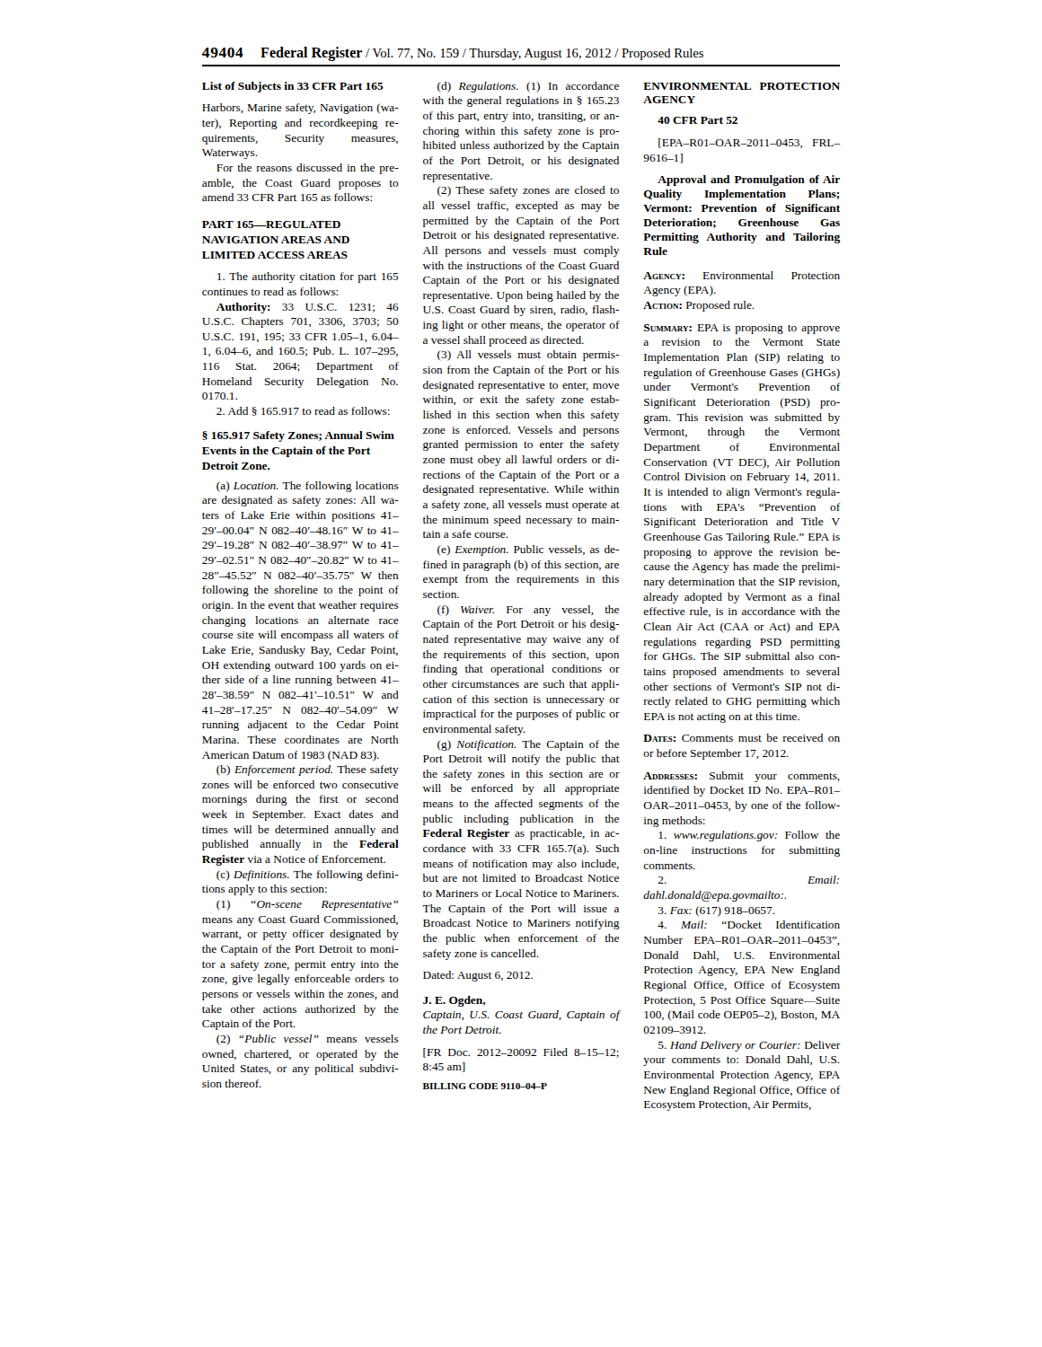49404
Federal Register / Vol. 77, No. 159 / Thursday, August 16, 2012 / Proposed Rules
List of Subjects in 33 CFR Part 165
Harbors, Marine safety, Navigation (water), Reporting and recordkeeping requirements, Security measures, Waterways.
For the reasons discussed in the preamble, the Coast Guard proposes to amend 33 CFR Part 165 as follows:
PART 165—REGULATED NAVIGATION AREAS AND LIMITED ACCESS AREAS
1. The authority citation for part 165 continues to read as follows:
Authority: 33 U.S.C. 1231; 46 U.S.C. Chapters 701, 3306, 3703; 50 U.S.C. 191, 195; 33 CFR 1.05–1, 6.04–1, 6.04–6, and 160.5; Pub. L. 107–295, 116 Stat. 2064; Department of Homeland Security Delegation No. 0170.1.
2. Add § 165.917 to read as follows:
§ 165.917 Safety Zones; Annual Swim Events in the Captain of the Port Detroit Zone.
(a) Location. The following locations are designated as safety zones: All waters of Lake Erie within positions 41–29′–00.04″ N 082–40′–48.16″ W to 41–29′–19.28″ N 082–40′–38.97″ W to 41–29′–02.51″ N 082–40″–20.82″ W to 41–28″–45.52″ N 082–40′–35.75″ W then following the shoreline to the point of origin. In the event that weather requires changing locations an alternate race course site will encompass all waters of Lake Erie, Sandusky Bay, Cedar Point, OH extending outward 100 yards on either side of a line running between 41–28′–38.59″ N 082–41′–10.51″ W and 41–28′–17.25″ N 082–40′–54.09″ W running adjacent to the Cedar Point Marina. These coordinates are North American Datum of 1983 (NAD 83).
(b) Enforcement period. These safety zones will be enforced two consecutive mornings during the first or second week in September. Exact dates and times will be determined annually and published annually in the Federal Register via a Notice of Enforcement.
(c) Definitions. The following definitions apply to this section:
(1) “On-scene Representative” means any Coast Guard Commissioned, warrant, or petty officer designated by the Captain of the Port Detroit to monitor a safety zone, permit entry into the zone, give legally enforceable orders to persons or vessels within the zones, and take other actions authorized by the Captain of the Port.
(2) “Public vessel” means vessels owned, chartered, or operated by the United States, or any political subdivision thereof.
(d) Regulations. (1) In accordance with the general regulations in § 165.23 of this part, entry into, transiting, or anchoring within this safety zone is prohibited unless authorized by the Captain of the Port Detroit, or his designated representative.
(2) These safety zones are closed to all vessel traffic, excepted as may be permitted by the Captain of the Port Detroit or his designated representative. All persons and vessels must comply with the instructions of the Coast Guard Captain of the Port or his designated representative. Upon being hailed by the U.S. Coast Guard by siren, radio, flashing light or other means, the operator of a vessel shall proceed as directed.
(3) All vessels must obtain permission from the Captain of the Port or his designated representative to enter, move within, or exit the safety zone established in this section when this safety zone is enforced. Vessels and persons granted permission to enter the safety zone must obey all lawful orders or directions of the Captain of the Port or a designated representative. While within a safety zone, all vessels must operate at the minimum speed necessary to maintain a safe course.
(e) Exemption. Public vessels, as defined in paragraph (b) of this section, are exempt from the requirements in this section.
(f) Waiver. For any vessel, the Captain of the Port Detroit or his designated representative may waive any of the requirements of this section, upon finding that operational conditions or other circumstances are such that application of this section is unnecessary or impractical for the purposes of public or environmental safety.
(g) Notification. The Captain of the Port Detroit will notify the public that the safety zones in this section are or will be enforced by all appropriate means to the affected segments of the public including publication in the Federal Register as practicable, in accordance with 33 CFR 165.7(a). Such means of notification may also include, but are not limited to Broadcast Notice to Mariners or Local Notice to Mariners. The Captain of the Port will issue a Broadcast Notice to Mariners notifying the public when enforcement of the safety zone is cancelled.
Dated: August 6, 2012.
J. E. Ogden,
Captain, U.S. Coast Guard, Captain of the Port Detroit.
[FR Doc. 2012–20092 Filed 8–15–12; 8:45 am]
BILLING CODE 9110–04–P
ENVIRONMENTAL PROTECTION AGENCY
40 CFR Part 52
[EPA–R01–OAR–2011–0453, FRL–9616–1]
Approval and Promulgation of Air Quality Implementation Plans; Vermont: Prevention of Significant Deterioration; Greenhouse Gas Permitting Authority and Tailoring Rule
Agency: Environmental Protection Agency (EPA).
Action: Proposed rule.
Summary: EPA is proposing to approve a revision to the Vermont State Implementation Plan (SIP) relating to regulation of Greenhouse Gases (GHGs) under Vermont's Prevention of Significant Deterioration (PSD) program. This revision was submitted by Vermont, through the Vermont Department of Environmental Conservation (VT DEC), Air Pollution Control Division on February 14, 2011. It is intended to align Vermont's regulations with EPA's “Prevention of Significant Deterioration and Title V Greenhouse Gas Tailoring Rule.” EPA is proposing to approve the revision because the Agency has made the preliminary determination that the SIP revision, already adopted by Vermont as a final effective rule, is in accordance with the Clean Air Act (CAA or Act) and EPA regulations regarding PSD permitting for GHGs. The SIP submittal also contains proposed amendments to several other sections of Vermont's SIP not directly related to GHG permitting which EPA is not acting on at this time.
Dates: Comments must be received on or before September 17, 2012.
Addresses: Submit your comments, identified by Docket ID No. EPA–R01–OAR–2011–0453, by one of the following methods:
1. www.regulations.gov: Follow the on-line instructions for submitting comments.
2. Email: dahl.donald@epa.govmailto:.
3. Fax: (617) 918–0657.
4. Mail: “Docket Identification Number EPA–R01–OAR–2011–0453”, Donald Dahl, U.S. Environmental Protection Agency, EPA New England Regional Office, Office of Ecosystem Protection, 5 Post Office Square—Suite 100, (Mail code OEP05–2), Boston, MA 02109–3912.
5. Hand Delivery or Courier: Deliver your comments to: Donald Dahl, U.S. Environmental Protection Agency, EPA New England Regional Office, Office of Ecosystem Protection, Air Permits,